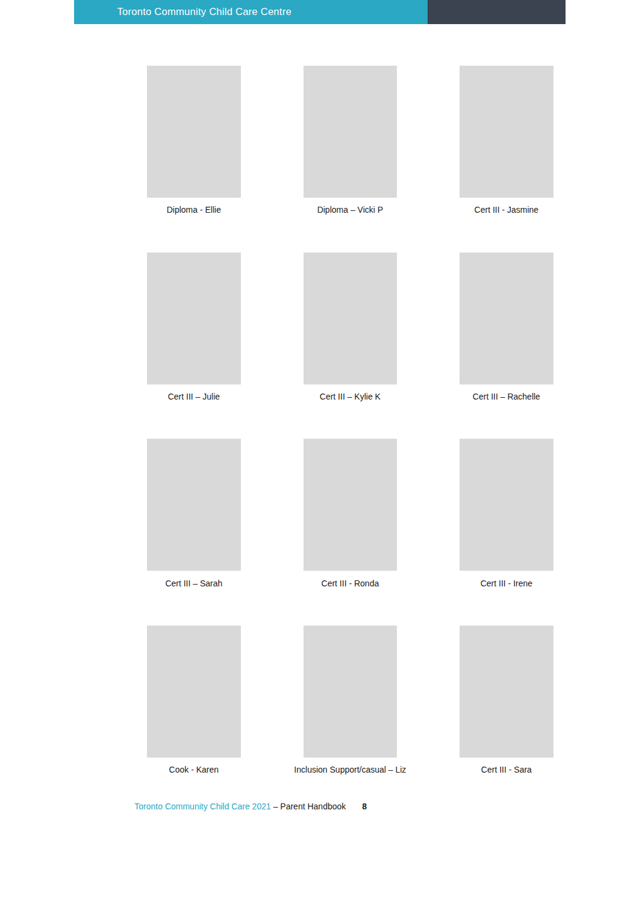Toronto Community Child Care Centre
Diploma - Ellie
Diploma – Vicki P
Cert III - Jasmine
Cert III – Julie
Cert III – Kylie K
Cert III – Rachelle
Cert III – Sarah
Cert III - Ronda
Cert III - Irene
Cook - Karen
Inclusion Support/casual – Liz
Cert III - Sara
Toronto Community Child Care 2021 – Parent Handbook 8